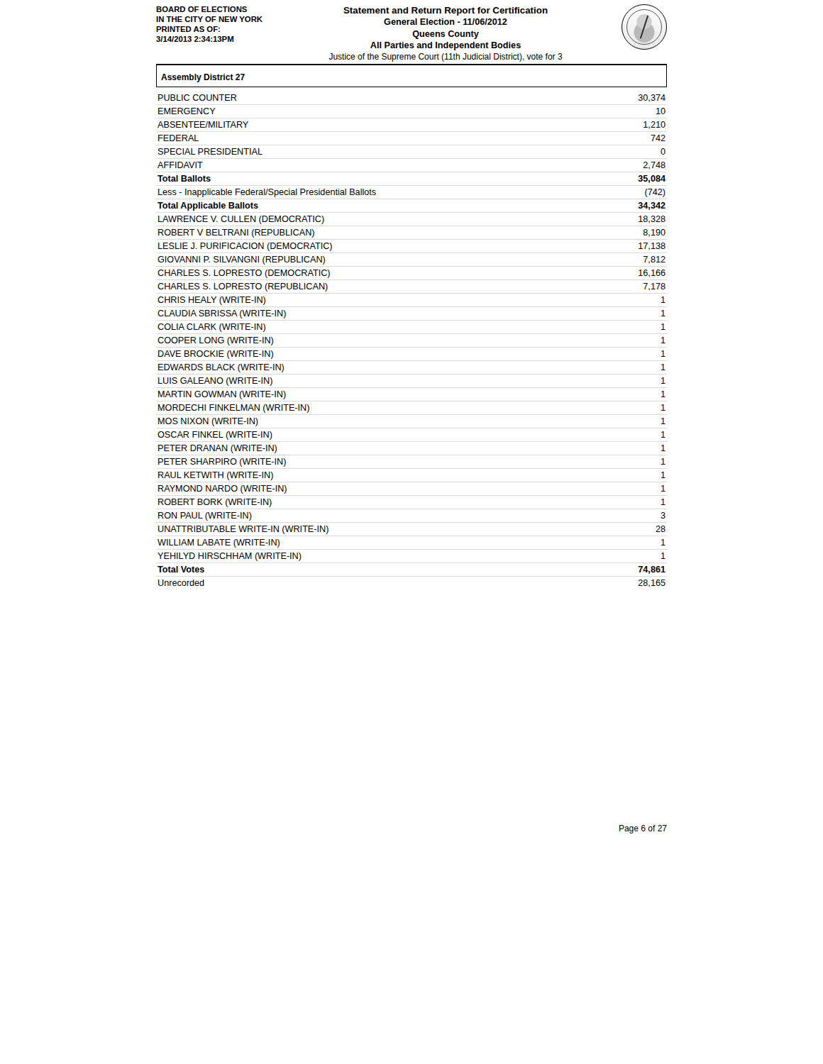BOARD OF ELECTIONS
IN THE CITY OF NEW YORK
PRINTED AS OF:
3/14/2013 2:34:13PM
Statement and Return Report for Certification
General Election - 11/06/2012
Queens County
All Parties and Independent Bodies
Justice of the Supreme Court (11th Judicial District), vote for 3
Assembly District 27
| PUBLIC COUNTER | 30,374 |
| EMERGENCY | 10 |
| ABSENTEE/MILITARY | 1,210 |
| FEDERAL | 742 |
| SPECIAL PRESIDENTIAL | 0 |
| AFFIDAVIT | 2,748 |
| Total Ballots | 35,084 |
| Less - Inapplicable Federal/Special Presidential Ballots | (742) |
| Total Applicable Ballots | 34,342 |
| LAWRENCE V. CULLEN (DEMOCRATIC) | 18,328 |
| ROBERT V BELTRANI (REPUBLICAN) | 8,190 |
| LESLIE J. PURIFICACION (DEMOCRATIC) | 17,138 |
| GIOVANNI P. SILVANGNI (REPUBLICAN) | 7,812 |
| CHARLES S. LOPRESTO (DEMOCRATIC) | 16,166 |
| CHARLES S. LOPRESTO (REPUBLICAN) | 7,178 |
| CHRIS HEALY (WRITE-IN) | 1 |
| CLAUDIA SBRISSA (WRITE-IN) | 1 |
| COLIA CLARK (WRITE-IN) | 1 |
| COOPER LONG (WRITE-IN) | 1 |
| DAVE BROCKIE (WRITE-IN) | 1 |
| EDWARDS BLACK (WRITE-IN) | 1 |
| LUIS GALEANO (WRITE-IN) | 1 |
| MARTIN GOWMAN (WRITE-IN) | 1 |
| MORDECHI FINKELMAN (WRITE-IN) | 1 |
| MOS NIXON (WRITE-IN) | 1 |
| OSCAR FINKEL (WRITE-IN) | 1 |
| PETER DRANAN (WRITE-IN) | 1 |
| PETER SHARPIRO (WRITE-IN) | 1 |
| RAUL KETWITH (WRITE-IN) | 1 |
| RAYMOND NARDO (WRITE-IN) | 1 |
| ROBERT BORK (WRITE-IN) | 1 |
| RON PAUL (WRITE-IN) | 3 |
| UNATTRIBUTABLE WRITE-IN (WRITE-IN) | 28 |
| WILLIAM LABATE (WRITE-IN) | 1 |
| YEHILYD HIRSCHHAM (WRITE-IN) | 1 |
| Total Votes | 74,861 |
| Unrecorded | 28,165 |
Page 6 of 27